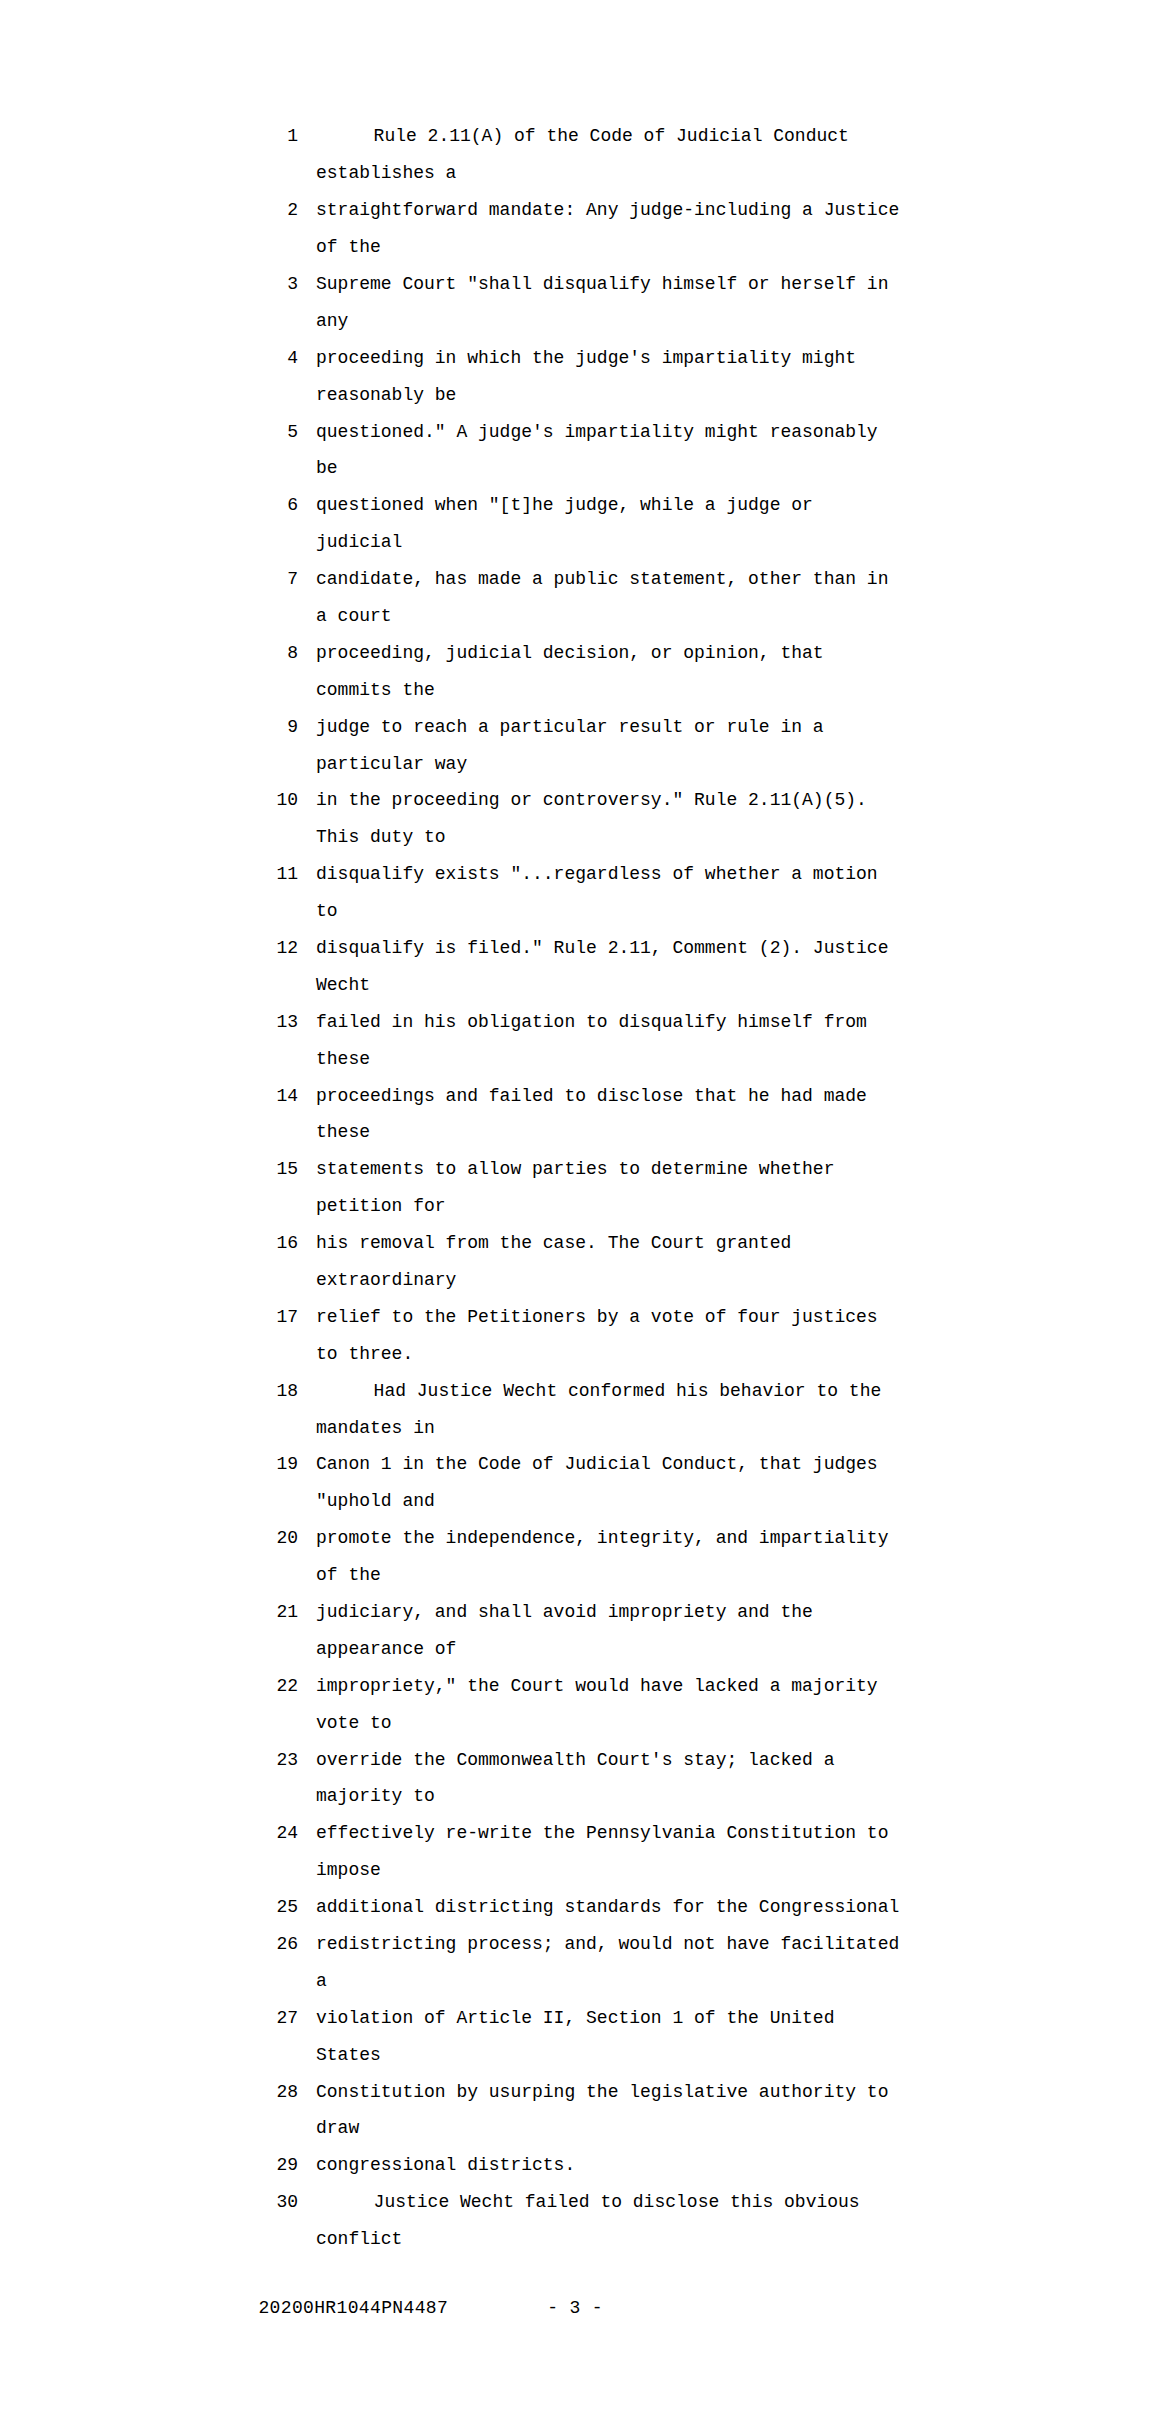Rule 2.11(A) of the Code of Judicial Conduct establishes a
straightforward mandate: Any judge-including a Justice of the
Supreme Court "shall disqualify himself or herself in any
proceeding in which the judge's impartiality might reasonably be
questioned." A judge's impartiality might reasonably be
questioned when "[t]he judge, while a judge or judicial
candidate, has made a public statement, other than in a court
proceeding, judicial decision, or opinion, that commits the
judge to reach a particular result or rule in a particular way
in the proceeding or controversy." Rule 2.11(A)(5). This duty to
disqualify exists "...regardless of whether a motion to
disqualify is filed." Rule 2.11, Comment (2). Justice Wecht
failed in his obligation to disqualify himself from these
proceedings and failed to disclose that he had made these
statements to allow parties to determine whether petition for
his removal from the case. The Court granted extraordinary
relief to the Petitioners by a vote of four justices to three.
Had Justice Wecht conformed his behavior to the mandates in
Canon 1 in the Code of Judicial Conduct, that judges "uphold and
promote the independence, integrity, and impartiality of the
judiciary, and shall avoid impropriety and the appearance of
impropriety," the Court would have lacked a majority vote to
override the Commonwealth Court's stay; lacked a majority to
effectively re-write the Pennsylvania Constitution to impose
additional districting standards for the Congressional
redistricting process; and, would not have facilitated a
violation of Article II, Section 1 of the United States
Constitution by usurping the legislative authority to draw
congressional districts.
Justice Wecht failed to disclose this obvious conflict
20200HR1044PN4487- 3 -